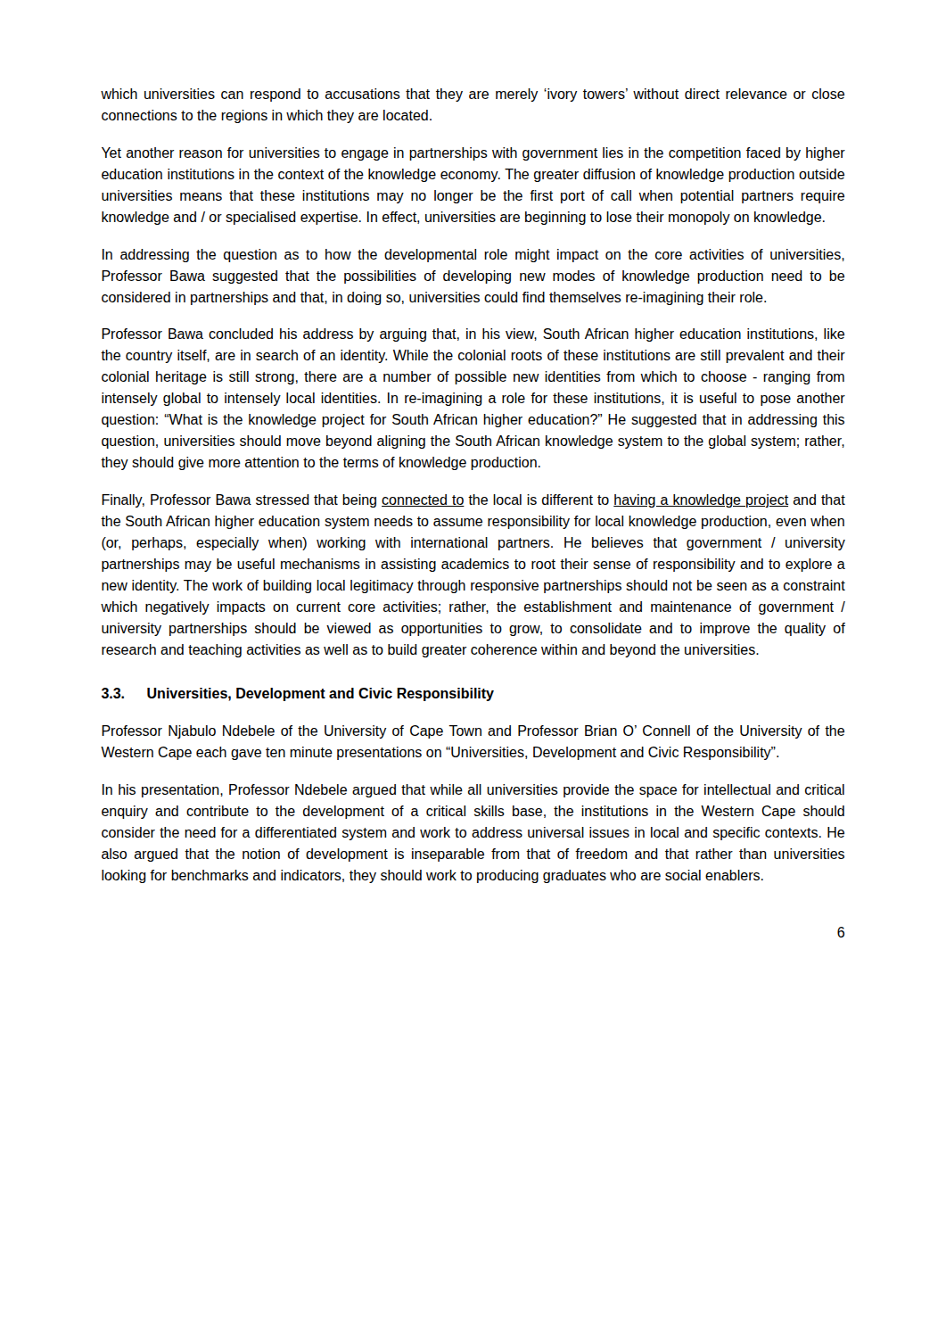which universities can respond to accusations that they are merely ‘ivory towers’ without direct relevance or close connections to the regions in which they are located.
Yet another reason for universities to engage in partnerships with government lies in the competition faced by higher education institutions in the context of the knowledge economy. The greater diffusion of knowledge production outside universities means that these institutions may no longer be the first port of call when potential partners require knowledge and / or specialised expertise. In effect, universities are beginning to lose their monopoly on knowledge.
In addressing the question as to how the developmental role might impact on the core activities of universities, Professor Bawa suggested that the possibilities of developing new modes of knowledge production need to be considered in partnerships and that, in doing so, universities could find themselves re-imagining their role.
Professor Bawa concluded his address by arguing that, in his view, South African higher education institutions, like the country itself, are in search of an identity. While the colonial roots of these institutions are still prevalent and their colonial heritage is still strong, there are a number of possible new identities from which to choose - ranging from intensely global to intensely local identities. In re-imagining a role for these institutions, it is useful to pose another question: “What is the knowledge project for South African higher education?” He suggested that in addressing this question, universities should move beyond aligning the South African knowledge system to the global system; rather, they should give more attention to the terms of knowledge production.
Finally, Professor Bawa stressed that being connected to the local is different to having a knowledge project and that the South African higher education system needs to assume responsibility for local knowledge production, even when (or, perhaps, especially when) working with international partners. He believes that government / university partnerships may be useful mechanisms in assisting academics to root their sense of responsibility and to explore a new identity. The work of building local legitimacy through responsive partnerships should not be seen as a constraint which negatively impacts on current core activities; rather, the establishment and maintenance of government / university partnerships should be viewed as opportunities to grow, to consolidate and to improve the quality of research and teaching activities as well as to build greater coherence within and beyond the universities.
3.3. Universities, Development and Civic Responsibility
Professor Njabulo Ndebele of the University of Cape Town and Professor Brian O’ Connell of the University of the Western Cape each gave ten minute presentations on “Universities, Development and Civic Responsibility”.
In his presentation, Professor Ndebele argued that while all universities provide the space for intellectual and critical enquiry and contribute to the development of a critical skills base, the institutions in the Western Cape should consider the need for a differentiated system and work to address universal issues in local and specific contexts. He also argued that the notion of development is inseparable from that of freedom and that rather than universities looking for benchmarks and indicators, they should work to producing graduates who are social enablers.
6